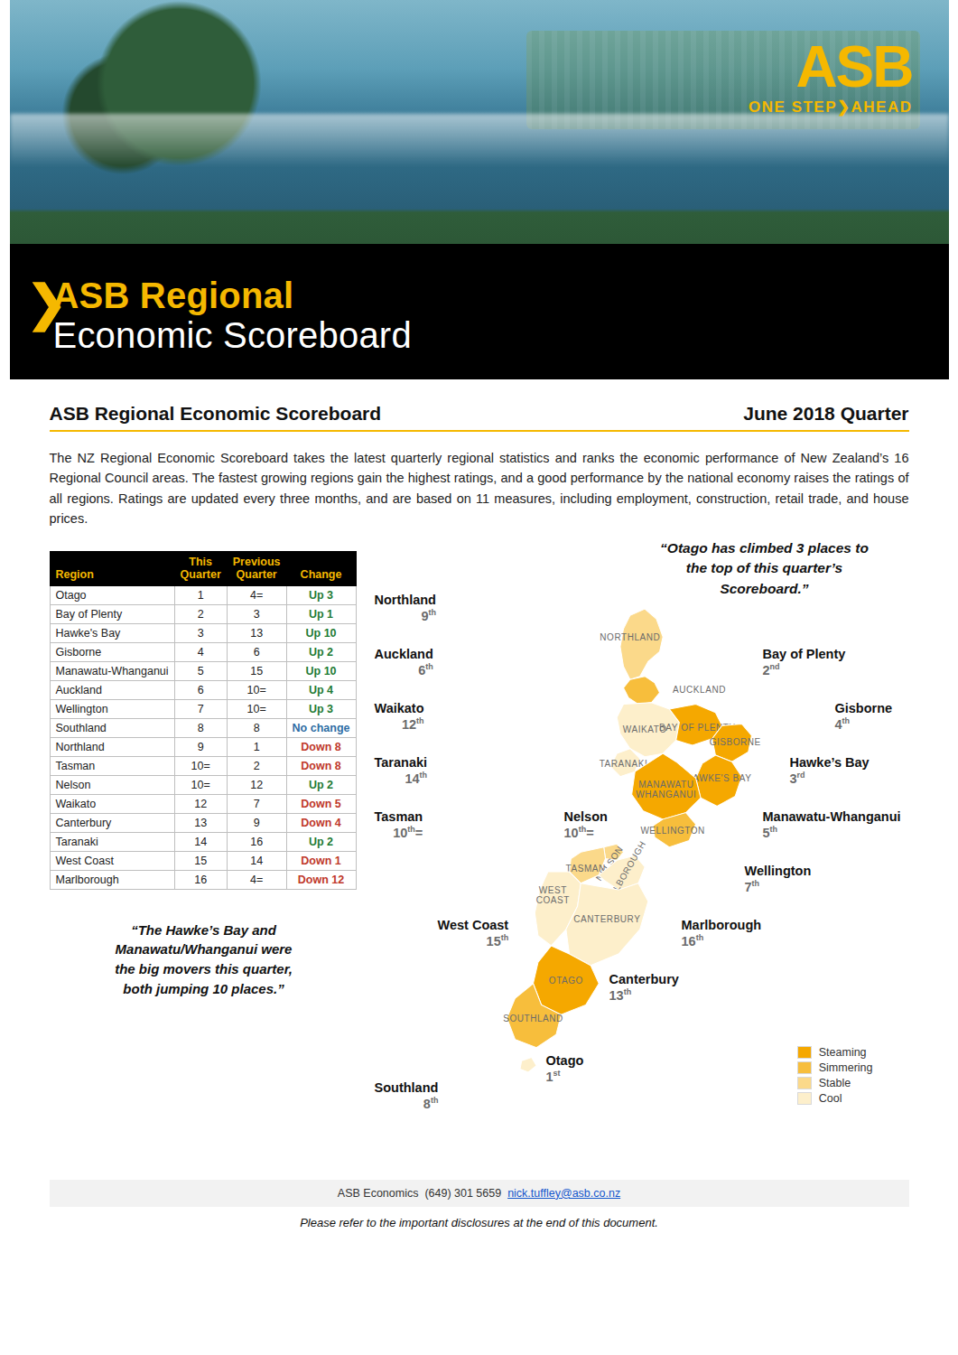ASB
ONE STEP❯AHEAD
❯
ASB Regional
Economic Scoreboard
ASB Regional Economic Scoreboard
June 2018 Quarter
The NZ Regional Economic Scoreboard takes the latest quarterly regional statistics and ranks the economic performance of New Zealand’s 16 Regional Council areas. The fastest growing regions gain the highest ratings, and a good performance by the national economy raises the ratings of all regions. Ratings are updated every three months, and are based on 11 measures, including employment, construction, retail trade, and house prices.
| Region | This Quarter | Previous Quarter | Change |
| --- | --- | --- | --- |
| Otago | 1 | 4= | Up 3 |
| Bay of Plenty | 2 | 3 | Up 1 |
| Hawke's Bay | 3 | 13 | Up 10 |
| Gisborne | 4 | 6 | Up 2 |
| Manawatu-Whanganui | 5 | 15 | Up 10 |
| Auckland | 6 | 10= | Up 4 |
| Wellington | 7 | 10= | Up 3 |
| Southland | 8 | 8 | No change |
| Northland | 9 | 1 | Down 8 |
| Tasman | 10= | 2 | Down 8 |
| Nelson | 10= | 12 | Up 2 |
| Waikato | 12 | 7 | Down 5 |
| Canterbury | 13 | 9 | Down 4 |
| Taranaki | 14 | 16 | Up 2 |
| West Coast | 15 | 14 | Down 1 |
| Marlborough | 16 | 4= | Down 12 |
“The Hawke’s Bay and
Manawatu/Whanganui were
the big movers this quarter,
both jumping 10 places.”
“Otago has climbed 3 places to
the top of this quarter’s
Scoreboard.”
NORTHLAND AUCKLAND WAIKATO BAY OF PLENTY GISBORNE HAWKE'S BAY TARANAKI MANAWATU WHANGANUI WELLINGTON NELSON TASMAN MARLBOROUGH WEST COAST CANTERBURY OTAGO SOUTHLAND
Northland9th
Auckland6th
Waikato12th
Taranaki14th
Tasman10th=
Nelson10th=
Bay of Plenty2nd
Gisborne4th
Hawke’s Bay3rd
Manawatu-Whanganui5th
Wellington7th
Marlborough16th
West Coast15th
Canterbury13th
Otago1st
Southland8th
Steaming
Simmering
Stable
Cool
ASB Economics (649) 301 5659 nick.tuffley@asb.co.nz
Please refer to the important disclosures at the end of this document.